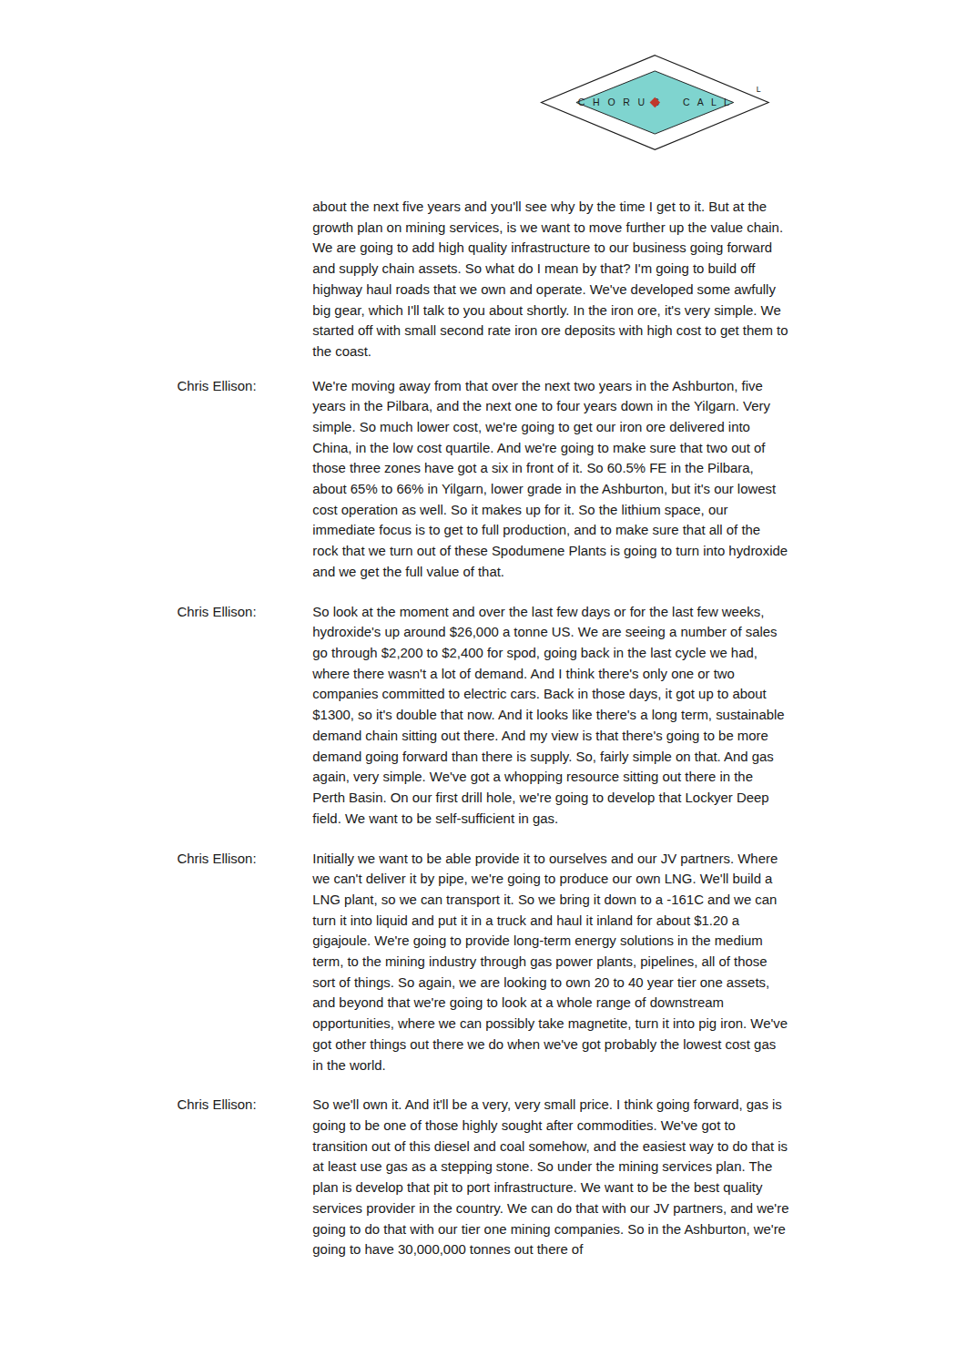C H O R U S C A L L L
about the next five years and you'll see why by the time I get to it. But at the growth plan on mining services, is we want to move further up the value chain. We are going to add high quality infrastructure to our business going forward and supply chain assets. So what do I mean by that? I'm going to build off highway haul roads that we own and operate. We've developed some awfully big gear, which I'll talk to you about shortly. In the iron ore, it's very simple. We started off with small second rate iron ore deposits with high cost to get them to the coast.
Chris Ellison:
We're moving away from that over the next two years in the Ashburton, five years in the Pilbara, and the next one to four years down in the Yilgarn. Very simple. So much lower cost, we're going to get our iron ore delivered into China, in the low cost quartile. And we're going to make sure that two out of those three zones have got a six in front of it. So 60.5% FE in the Pilbara, about 65% to 66% in Yilgarn, lower grade in the Ashburton, but it's our lowest cost operation as well. So it makes up for it. So the lithium space, our immediate focus is to get to full production, and to make sure that all of the rock that we turn out of these Spodumene Plants is going to turn into hydroxide and we get the full value of that.
Chris Ellison:
So look at the moment and over the last few days or for the last few weeks, hydroxide's up around $26,000 a tonne US. We are seeing a number of sales go through $2,200 to $2,400 for spod, going back in the last cycle we had, where there wasn't a lot of demand. And I think there's only one or two companies committed to electric cars. Back in those days, it got up to about $1300, so it's double that now. And it looks like there's a long term, sustainable demand chain sitting out there. And my view is that there's going to be more demand going forward than there is supply. So, fairly simple on that. And gas again, very simple. We've got a whopping resource sitting out there in the Perth Basin. On our first drill hole, we're going to develop that Lockyer Deep field. We want to be self-sufficient in gas.
Chris Ellison:
Initially we want to be able provide it to ourselves and our JV partners. Where we can't deliver it by pipe, we're going to produce our own LNG. We'll build a LNG plant, so we can transport it. So we bring it down to a -161C and we can turn it into liquid and put it in a truck and haul it inland for about $1.20 a gigajoule. We're going to provide long-term energy solutions in the medium term, to the mining industry through gas power plants, pipelines, all of those sort of things. So again, we are looking to own 20 to 40 year tier one assets, and beyond that we're going to look at a whole range of downstream opportunities, where we can possibly take magnetite, turn it into pig iron. We've got other things out there we do when we've got probably the lowest cost gas in the world.
Chris Ellison:
So we'll own it. And it'll be a very, very small price. I think going forward, gas is going to be one of those highly sought after commodities. We've got to transition out of this diesel and coal somehow, and the easiest way to do that is at least use gas as a stepping stone. So under the mining services plan. The plan is develop that pit to port infrastructure. We want to be the best quality services provider in the country. We can do that with our JV partners, and we're going to do that with our tier one mining companies. So in the Ashburton, we're going to have 30,000,000 tonnes out there of